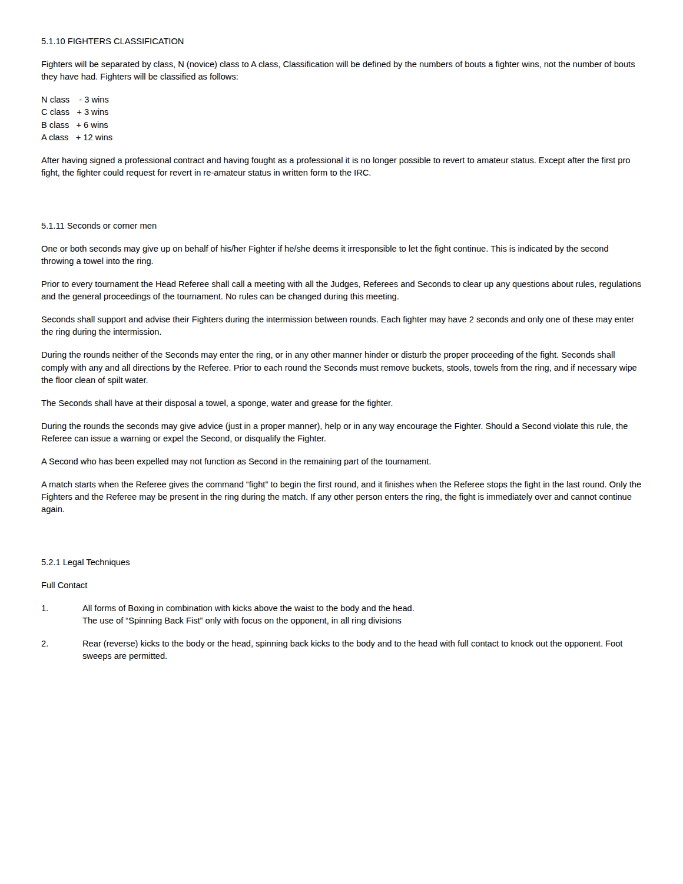5.1.10 FIGHTERS CLASSIFICATION
Fighters will be separated by class, N (novice) class to A class, Classification will be defined by the numbers of bouts a fighter wins, not the number of bouts they have had. Fighters will be classified as follows:
N class - 3 wins
C class + 3 wins
B class + 6 wins
A class + 12 wins
After having signed a professional contract and having fought as a professional it is no longer possible to revert to amateur status. Except after the first pro fight, the fighter could request for revert in re-amateur status in written form to the IRC.
5.1.11 Seconds or corner men
One or both seconds may give up on behalf of his/her Fighter if he/she deems it irresponsible to let the fight continue. This is indicated by the second throwing a towel into the ring.
Prior to every tournament the Head Referee shall call a meeting with all the Judges, Referees and Seconds to clear up any questions about rules, regulations and the general proceedings of the tournament. No rules can be changed during this meeting.
Seconds shall support and advise their Fighters during the intermission between rounds. Each fighter may have 2 seconds and only one of these may enter the ring during the intermission.
During the rounds neither of the Seconds may enter the ring, or in any other manner hinder or disturb the proper proceeding of the fight. Seconds shall comply with any and all directions by the Referee. Prior to each round the Seconds must remove buckets, stools, towels from the ring, and if necessary wipe the floor clean of spilt water.
The Seconds shall have at their disposal a towel, a sponge, water and grease for the fighter.
During the rounds the seconds may give advice (just in a proper manner), help or in any way encourage the Fighter. Should a Second violate this rule, the Referee can issue a warning or expel the Second, or disqualify the Fighter.
A Second who has been expelled may not function as Second in the remaining part of the tournament.
A match starts when the Referee gives the command “fight” to begin the first round, and it finishes when the Referee stops the fight in the last round. Only the Fighters and the Referee may be present in the ring during the match. If any other person enters the ring, the fight is immediately over and cannot continue again.
5.2.1 Legal Techniques
Full Contact
1. All forms of Boxing in combination with kicks above the waist to the body and the head.
The use of “Spinning Back Fist” only with focus on the opponent, in all ring divisions
2. Rear (reverse) kicks to the body or the head, spinning back kicks to the body and to the head with full contact to knock out the opponent. Foot sweeps are permitted.